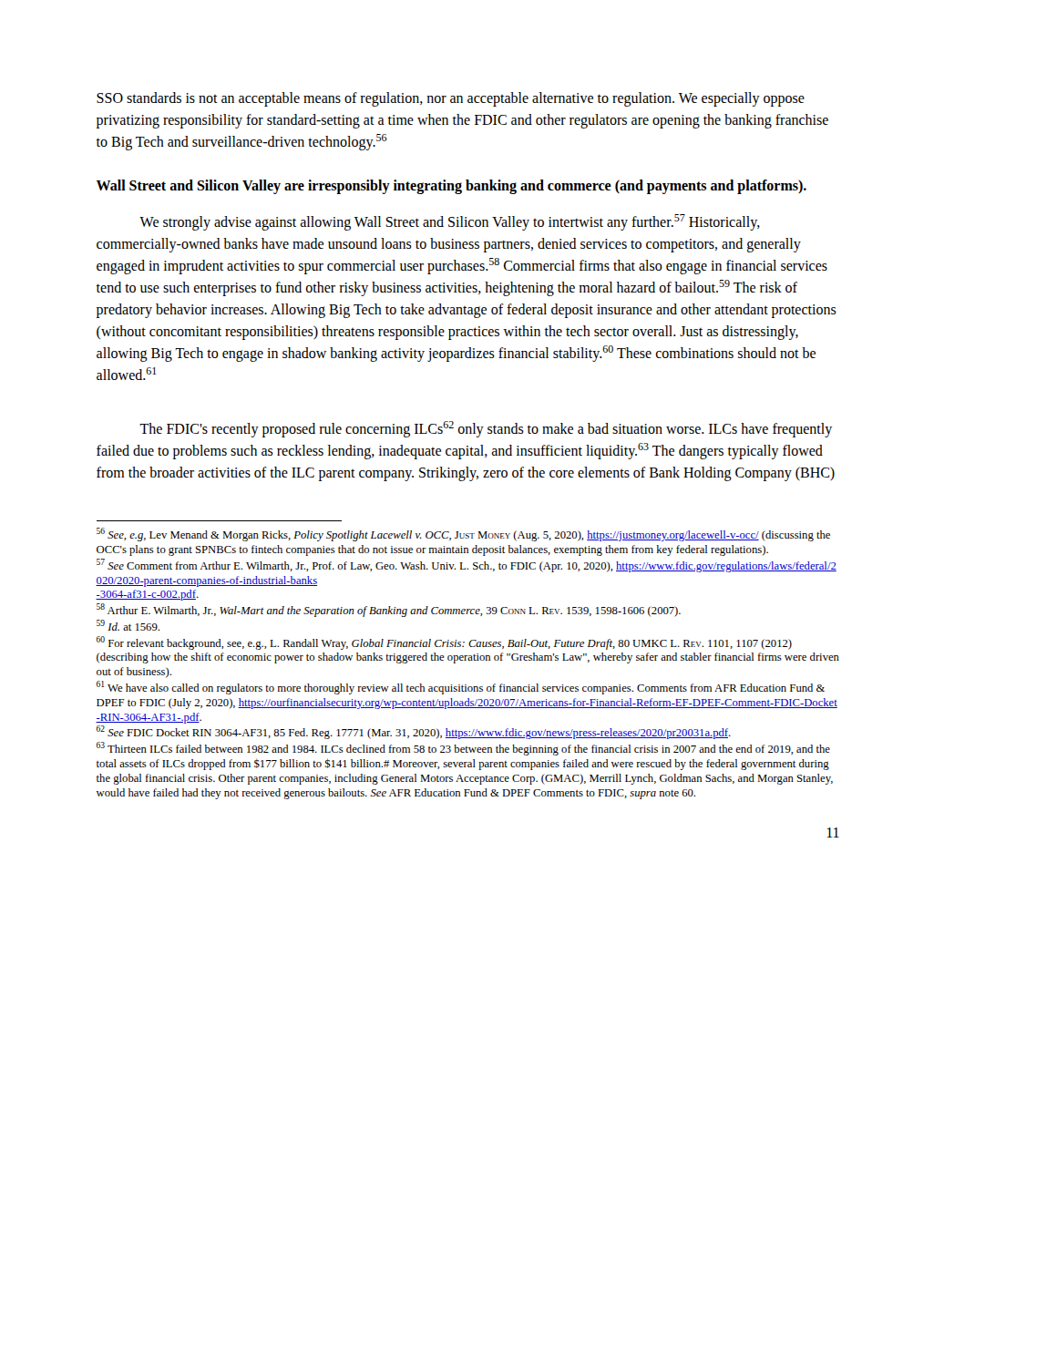SSO standards is not an acceptable means of regulation, nor an acceptable alternative to regulation. We especially oppose privatizing responsibility for standard-setting at a time when the FDIC and other regulators are opening the banking franchise to Big Tech and surveillance-driven technology.56
Wall Street and Silicon Valley are irresponsibly integrating banking and commerce (and payments and platforms).
We strongly advise against allowing Wall Street and Silicon Valley to intertwist any further.57 Historically, commercially-owned banks have made unsound loans to business partners, denied services to competitors, and generally engaged in imprudent activities to spur commercial user purchases.58 Commercial firms that also engage in financial services tend to use such enterprises to fund other risky business activities, heightening the moral hazard of bailout.59 The risk of predatory behavior increases. Allowing Big Tech to take advantage of federal deposit insurance and other attendant protections (without concomitant responsibilities) threatens responsible practices within the tech sector overall. Just as distressingly, allowing Big Tech to engage in shadow banking activity jeopardizes financial stability.60 These combinations should not be allowed.61
The FDIC's recently proposed rule concerning ILCs62 only stands to make a bad situation worse. ILCs have frequently failed due to problems such as reckless lending, inadequate capital, and insufficient liquidity.63 The dangers typically flowed from the broader activities of the ILC parent company. Strikingly, zero of the core elements of Bank Holding Company (BHC)
56 See, e.g, Lev Menand & Morgan Ricks, Policy Spotlight Lacewell v. OCC, Just Money (Aug. 5, 2020), https://justmoney.org/lacewell-v-occ/ (discussing the OCC's plans to grant SPNBCs to fintech companies that do not issue or maintain deposit balances, exempting them from key federal regulations).
57 See Comment from Arthur E. Wilmarth, Jr., Prof. of Law, Geo. Wash. Univ. L. Sch., to FDIC (Apr. 10, 2020), https://www.fdic.gov/regulations/laws/federal/2020/2020-parent-companies-of-industrial-banks
-3064-af31-c-002.pdf.
58 Arthur E. Wilmarth, Jr., Wal-Mart and the Separation of Banking and Commerce, 39 Conn L. Rev. 1539, 1598-1606 (2007).
59 Id. at 1569.
60 For relevant background, see, e.g., L. Randall Wray, Global Financial Crisis: Causes, Bail-Out, Future Draft, 80 UMKC L. Rev. 1101, 1107 (2012) (describing how the shift of economic power to shadow banks triggered the operation of "Gresham's Law", whereby safer and stabler financial firms were driven out of business).
61 We have also called on regulators to more thoroughly review all tech acquisitions of financial services companies. Comments from AFR Education Fund & DPEF to FDIC (July 2, 2020), https://ourfinancialsecurity.org/wp-content/uploads/2020/07/Americans-for-Financial-Reform-EF-DPEF-Comment-FDIC-Docket-RIN-3064-AF31-.pdf.
62 See FDIC Docket RIN 3064-AF31, 85 Fed. Reg. 17771 (Mar. 31, 2020), https://www.fdic.gov/news/press-releases/2020/pr20031a.pdf.
63 Thirteen ILCs failed between 1982 and 1984. ILCs declined from 58 to 23 between the beginning of the financial crisis in 2007 and the end of 2019, and the total assets of ILCs dropped from $177 billion to $141 billion.# Moreover, several parent companies failed and were rescued by the federal government during the global financial crisis. Other parent companies, including General Motors Acceptance Corp. (GMAC), Merrill Lynch, Goldman Sachs, and Morgan Stanley, would have failed had they not received generous bailouts. See AFR Education Fund & DPEF Comments to FDIC, supra note 60.
11